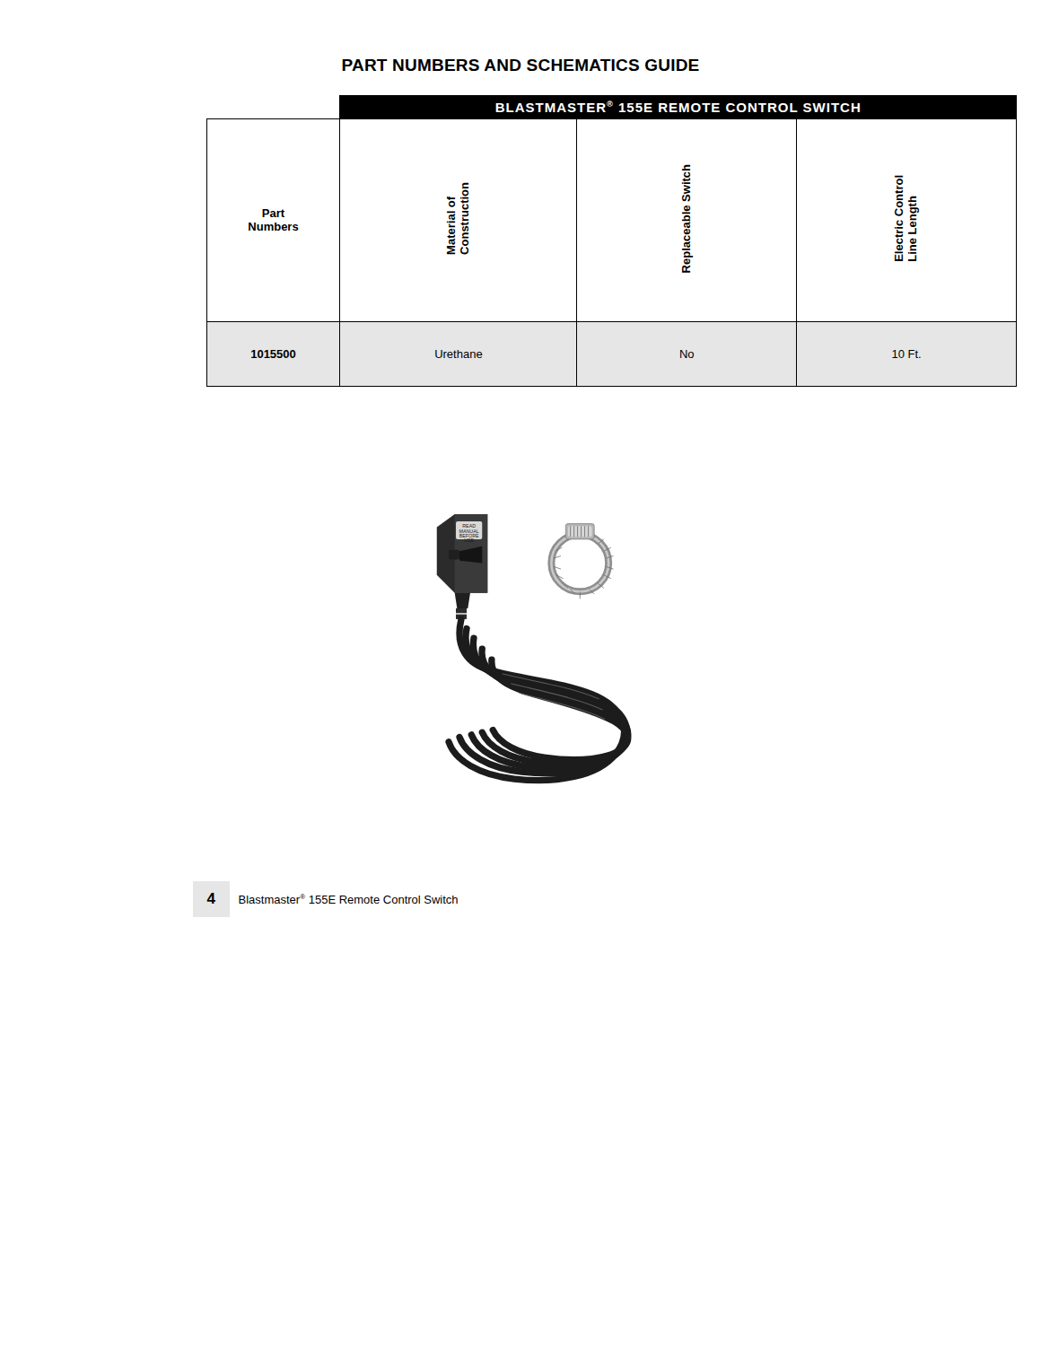PART NUMBERS AND SCHEMATICS GUIDE
| | BLASTMASTER ® 155E REMOTE CONTROL SWITCH |
| Part Numbers | Material of Construction | Replaceable Switch | Electric Control Line Length |
| 1015500 | Urethane | No | 10 Ft. |
READ MANUAL BEFORE USE
4
Blastmaster® 155E Remote Control Switch